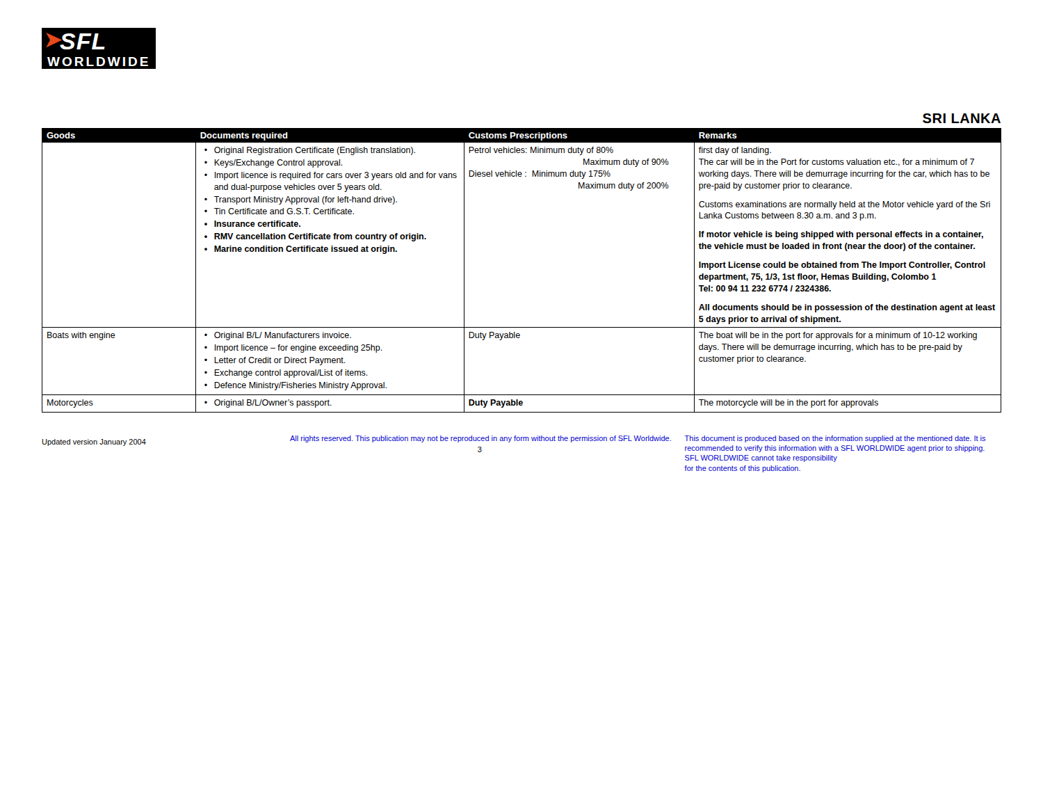➤SFL
WORLDWIDE
SRI LANKA
| Goods | Documents required | Customs Prescriptions | Remarks |
| --- | --- | --- | --- |
| | Original Registration Certificate (English translation). Keys/Exchange Control approval. Import licence is required for cars over 3 years old and for vans and dual-purpose vehicles over 5 years old. Transport Ministry Approval (for left-hand drive). Tin Certificate and G.S.T. Certificate. Insurance certificate. RMV cancellation Certificate from country of origin. Marine condition Certificate issued at origin. | Petrol vehicles: Minimum duty of 80% Maximum duty of 90% Diesel vehicle : Minimum duty 175% Maximum duty of 200% | first day of landing. The car will be in the Port for customs valuation etc., for a minimum of 7 working days. There will be demurrage incurring for the car, which has to be pre-paid by customer prior to clearance. Customs examinations are normally held at the Motor vehicle yard of the Sri Lanka Customs between 8.30 a.m. and 3 p.m. If motor vehicle is being shipped with personal effects in a container, the vehicle must be loaded in front (near the door) of the container. Import License could be obtained from The Import Controller, Control department, 75, 1/3, 1st floor, Hemas Building, Colombo 1 Tel: 00 94 11 232 6774 / 2324386. All documents should be in possession of the destination agent at least 5 days prior to arrival of shipment. |
| Boats with engine | Original B/L/ Manufacturers invoice. Import licence – for engine exceeding 25hp. Letter of Credit or Direct Payment. Exchange control approval/List of items. Defence Ministry/Fisheries Ministry Approval. | Duty Payable | The boat will be in the port for approvals for a minimum of 10-12 working days. There will be demurrage incurring, which has to be pre-paid by customer prior to clearance. |
| Motorcycles | Original B/L/Owner’s passport. | Duty Payable | The motorcycle will be in the port for approvals |
Updated version January 2004
All rights reserved. This publication may not be reproduced in any form without the permission of SFL Worldwide.
3
This document is produced based on the information supplied at the mentioned date. It is recommended to verify this information with a SFL WORLDWIDE agent prior to shipping.
SFL WORLDWIDE cannot take responsibility
for the contents of this publication.